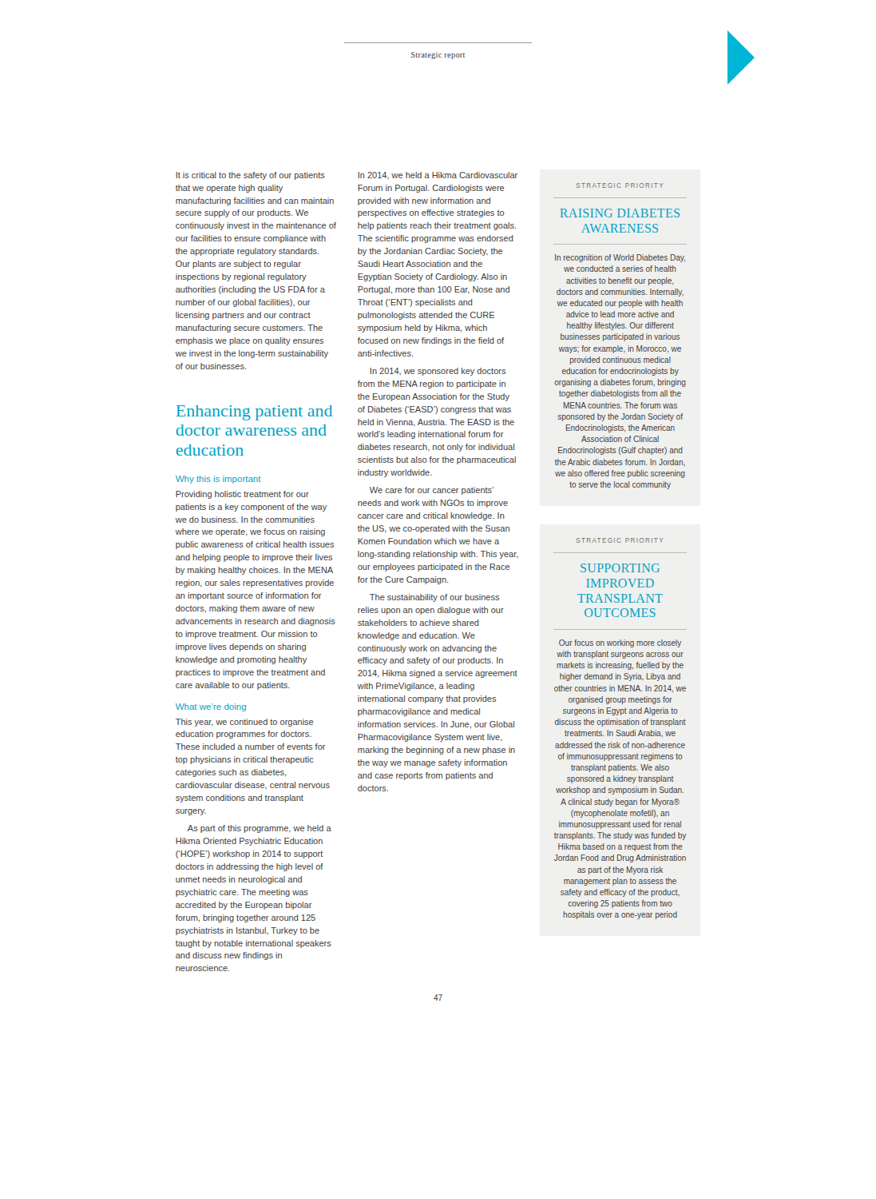Strategic report
It is critical to the safety of our patients that we operate high quality manufacturing facilities and can maintain secure supply of our products. We continuously invest in the maintenance of our facilities to ensure compliance with the appropriate regulatory standards. Our plants are subject to regular inspections by regional regulatory authorities (including the US FDA for a number of our global facilities), our licensing partners and our contract manufacturing secure customers. The emphasis we place on quality ensures we invest in the long-term sustainability of our businesses.
Enhancing patient and doctor awareness and education
Why this is important
Providing holistic treatment for our patients is a key component of the way we do business. In the communities where we operate, we focus on raising public awareness of critical health issues and helping people to improve their lives by making healthy choices. In the MENA region, our sales representatives provide an important source of information for doctors, making them aware of new advancements in research and diagnosis to improve treatment. Our mission to improve lives depends on sharing knowledge and promoting healthy practices to improve the treatment and care available to our patients.
What we’re doing
This year, we continued to organise education programmes for doctors. These included a number of events for top physicians in critical therapeutic categories such as diabetes, cardiovascular disease, central nervous system conditions and transplant surgery.
As part of this programme, we held a Hikma Oriented Psychiatric Education (‘HOPE’) workshop in 2014 to support doctors in addressing the high level of unmet needs in neurological and psychiatric care. The meeting was accredited by the European bipolar forum, bringing together around 125 psychiatrists in Istanbul, Turkey to be taught by notable international speakers and discuss new findings in neuroscience.
In 2014, we held a Hikma Cardiovascular Forum in Portugal. Cardiologists were provided with new information and perspectives on effective strategies to help patients reach their treatment goals. The scientific programme was endorsed by the Jordanian Cardiac Society, the Saudi Heart Association and the Egyptian Society of Cardiology. Also in Portugal, more than 100 Ear, Nose and Throat (‘ENT’) specialists and pulmonologists attended the CURE symposium held by Hikma, which focused on new findings in the field of anti-infectives.
In 2014, we sponsored key doctors from the MENA region to participate in the European Association for the Study of Diabetes (‘EASD’) congress that was held in Vienna, Austria. The EASD is the world’s leading international forum for diabetes research, not only for individual scientists but also for the pharmaceutical industry worldwide.
We care for our cancer patients’ needs and work with NGOs to improve cancer care and critical knowledge. In the US, we co-operated with the Susan Komen Foundation which we have a long-standing relationship with. This year, our employees participated in the Race for the Cure Campaign.
The sustainability of our business relies upon an open dialogue with our stakeholders to achieve shared knowledge and education. We continuously work on advancing the efficacy and safety of our products. In 2014, Hikma signed a service agreement with PrimeVigilance, a leading international company that provides pharmacovigilance and medical information services. In June, our Global Pharmacovigilance System went live, marking the beginning of a new phase in the way we manage safety information and case reports from patients and doctors.
Strategic priority
Raising diabetes awareness
In recognition of World Diabetes Day, we conducted a series of health activities to benefit our people, doctors and communities. Internally, we educated our people with health advice to lead more active and healthy lifestyles. Our different businesses participated in various ways; for example, in Morocco, we provided continuous medical education for endocrinologists by organising a diabetes forum, bringing together diabetologists from all the MENA countries. The forum was sponsored by the Jordan Society of Endocrinologists, the American Association of Clinical Endocrinologists (Gulf chapter) and the Arabic diabetes forum. In Jordan, we also offered free public screening to serve the local community
Strategic priority
Supporting improved transplant outcomes
Our focus on working more closely with transplant surgeons across our markets is increasing, fuelled by the higher demand in Syria, Libya and other countries in MENA. In 2014, we organised group meetings for surgeons in Egypt and Algeria to discuss the optimisation of transplant treatments. In Saudi Arabia, we addressed the risk of non-adherence of immunosuppressant regimens to transplant patients. We also sponsored a kidney transplant workshop and symposium in Sudan. A clinical study began for Myora® (mycophenolate mofetil), an immunosuppressant used for renal transplants. The study was funded by Hikma based on a request from the Jordan Food and Drug Administration as part of the Myora risk management plan to assess the safety and efficacy of the product, covering 25 patients from two hospitals over a one-year period
47